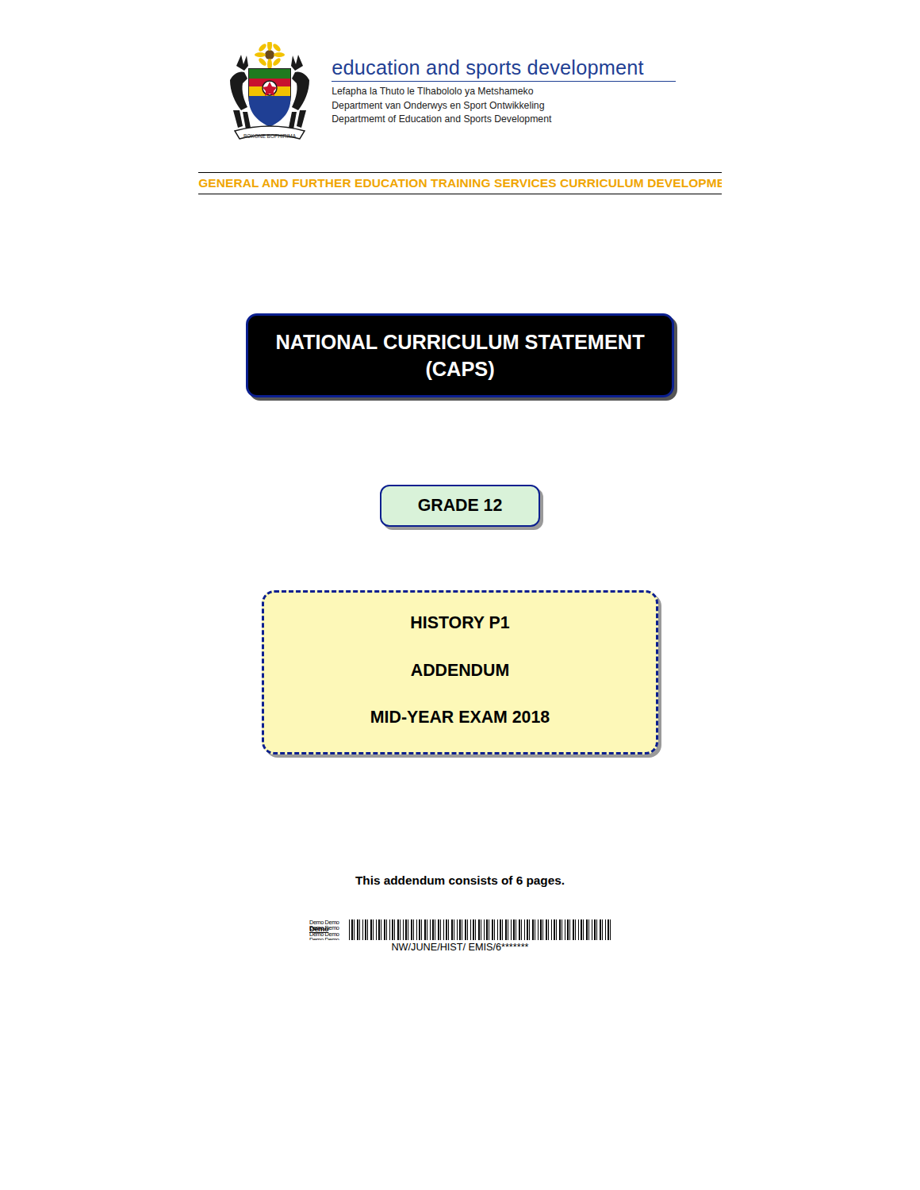BOKONE BOPHIRIMA
education and sports development
Lefapha la Thuto le Tlhabololo ya Metshameko
Department van Onderwys en Sport Ontwikkeling
Departmemt of Education and Sports Development
GENERAL AND FURTHER EDUCATION TRAINING SERVICES CURRICULUM DEVELOPMENT SERVICES
NATIONAL CURRICULUM STATEMENT
(CAPS)
GRADE 12
HISTORY P1
ADDENDUM
MID-YEAR EXAM 2018
This addendum consists of 6 pages.
Demo Demo Demo Demo Demo Demo Demo Demo Demo Demo Demo Demo Demo Demo Demo Demo Demo
NW/JUNE/HIST/ EMIS/6*******